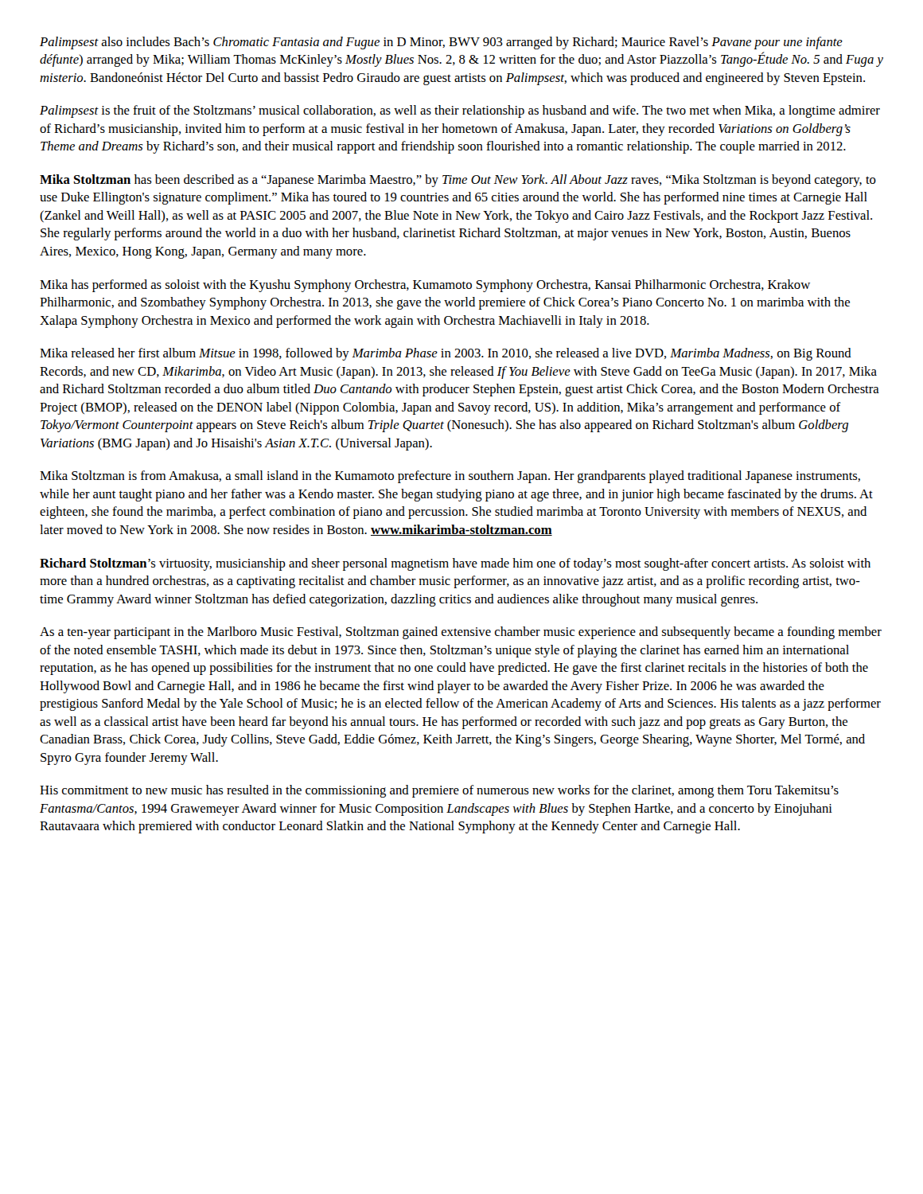Palimpsest also includes Bach’s Chromatic Fantasia and Fugue in D Minor, BWV 903 arranged by Richard; Maurice Ravel’s Pavane pour une infante défunte) arranged by Mika; William Thomas McKinley’s Mostly Blues Nos. 2, 8 & 12 written for the duo; and Astor Piazzolla’s Tango-Étude No. 5 and Fuga y misterio. Bandoneónist Héctor Del Curto and bassist Pedro Giraudo are guest artists on Palimpsest, which was produced and engineered by Steven Epstein.
Palimpsest is the fruit of the Stoltzmans’ musical collaboration, as well as their relationship as husband and wife. The two met when Mika, a longtime admirer of Richard’s musicianship, invited him to perform at a music festival in her hometown of Amakusa, Japan. Later, they recorded Variations on Goldberg’s Theme and Dreams by Richard’s son, and their musical rapport and friendship soon flourished into a romantic relationship. The couple married in 2012.
Mika Stoltzman has been described as a “Japanese Marimba Maestro,” by Time Out New York. All About Jazz raves, “Mika Stoltzman is beyond category, to use Duke Ellington's signature compliment.” Mika has toured to 19 countries and 65 cities around the world. She has performed nine times at Carnegie Hall (Zankel and Weill Hall), as well as at PASIC 2005 and 2007, the Blue Note in New York, the Tokyo and Cairo Jazz Festivals, and the Rockport Jazz Festival. She regularly performs around the world in a duo with her husband, clarinetist Richard Stoltzman, at major venues in New York, Boston, Austin, Buenos Aires, Mexico, Hong Kong, Japan, Germany and many more.
Mika has performed as soloist with the Kyushu Symphony Orchestra, Kumamoto Symphony Orchestra, Kansai Philharmonic Orchestra, Krakow Philharmonic, and Szombathey Symphony Orchestra. In 2013, she gave the world premiere of Chick Corea’s Piano Concerto No. 1 on marimba with the Xalapa Symphony Orchestra in Mexico and performed the work again with Orchestra Machiavelli in Italy in 2018.
Mika released her first album Mitsue in 1998, followed by Marimba Phase in 2003. In 2010, she released a live DVD, Marimba Madness, on Big Round Records, and new CD, Mikarimba, on Video Art Music (Japan). In 2013, she released If You Believe with Steve Gadd on TeeGa Music (Japan). In 2017, Mika and Richard Stoltzman recorded a duo album titled Duo Cantando with producer Stephen Epstein, guest artist Chick Corea, and the Boston Modern Orchestra Project (BMOP), released on the DENON label (Nippon Colombia, Japan and Savoy record, US). In addition, Mika’s arrangement and performance of Tokyo/Vermont Counterpoint appears on Steve Reich's album Triple Quartet (Nonesuch). She has also appeared on Richard Stoltzman's album Goldberg Variations (BMG Japan) and Jo Hisaishi's Asian X.T.C. (Universal Japan).
Mika Stoltzman is from Amakusa, a small island in the Kumamoto prefecture in southern Japan. Her grandparents played traditional Japanese instruments, while her aunt taught piano and her father was a Kendo master. She began studying piano at age three, and in junior high became fascinated by the drums. At eighteen, she found the marimba, a perfect combination of piano and percussion. She studied marimba at Toronto University with members of NEXUS, and later moved to New York in 2008. She now resides in Boston. www.mikarimba-stoltzman.com
Richard Stoltzman’s virtuosity, musicianship and sheer personal magnetism have made him one of today’s most sought-after concert artists. As soloist with more than a hundred orchestras, as a captivating recitalist and chamber music performer, as an innovative jazz artist, and as a prolific recording artist, two-time Grammy Award winner Stoltzman has defied categorization, dazzling critics and audiences alike throughout many musical genres.
As a ten-year participant in the Marlboro Music Festival, Stoltzman gained extensive chamber music experience and subsequently became a founding member of the noted ensemble TASHI, which made its debut in 1973. Since then, Stoltzman’s unique style of playing the clarinet has earned him an international reputation, as he has opened up possibilities for the instrument that no one could have predicted. He gave the first clarinet recitals in the histories of both the Hollywood Bowl and Carnegie Hall, and in 1986 he became the first wind player to be awarded the Avery Fisher Prize. In 2006 he was awarded the prestigious Sanford Medal by the Yale School of Music; he is an elected fellow of the American Academy of Arts and Sciences. His talents as a jazz performer as well as a classical artist have been heard far beyond his annual tours. He has performed or recorded with such jazz and pop greats as Gary Burton, the Canadian Brass, Chick Corea, Judy Collins, Steve Gadd, Eddie Gómez, Keith Jarrett, the King’s Singers, George Shearing, Wayne Shorter, Mel Tormé, and Spyro Gyra founder Jeremy Wall.
His commitment to new music has resulted in the commissioning and premiere of numerous new works for the clarinet, among them Toru Takemitsu’s Fantasma/Cantos, 1994 Grawemeyer Award winner for Music Composition Landscapes with Blues by Stephen Hartke, and a concerto by Einojuhani Rautavaara which premiered with conductor Leonard Slatkin and the National Symphony at the Kennedy Center and Carnegie Hall.